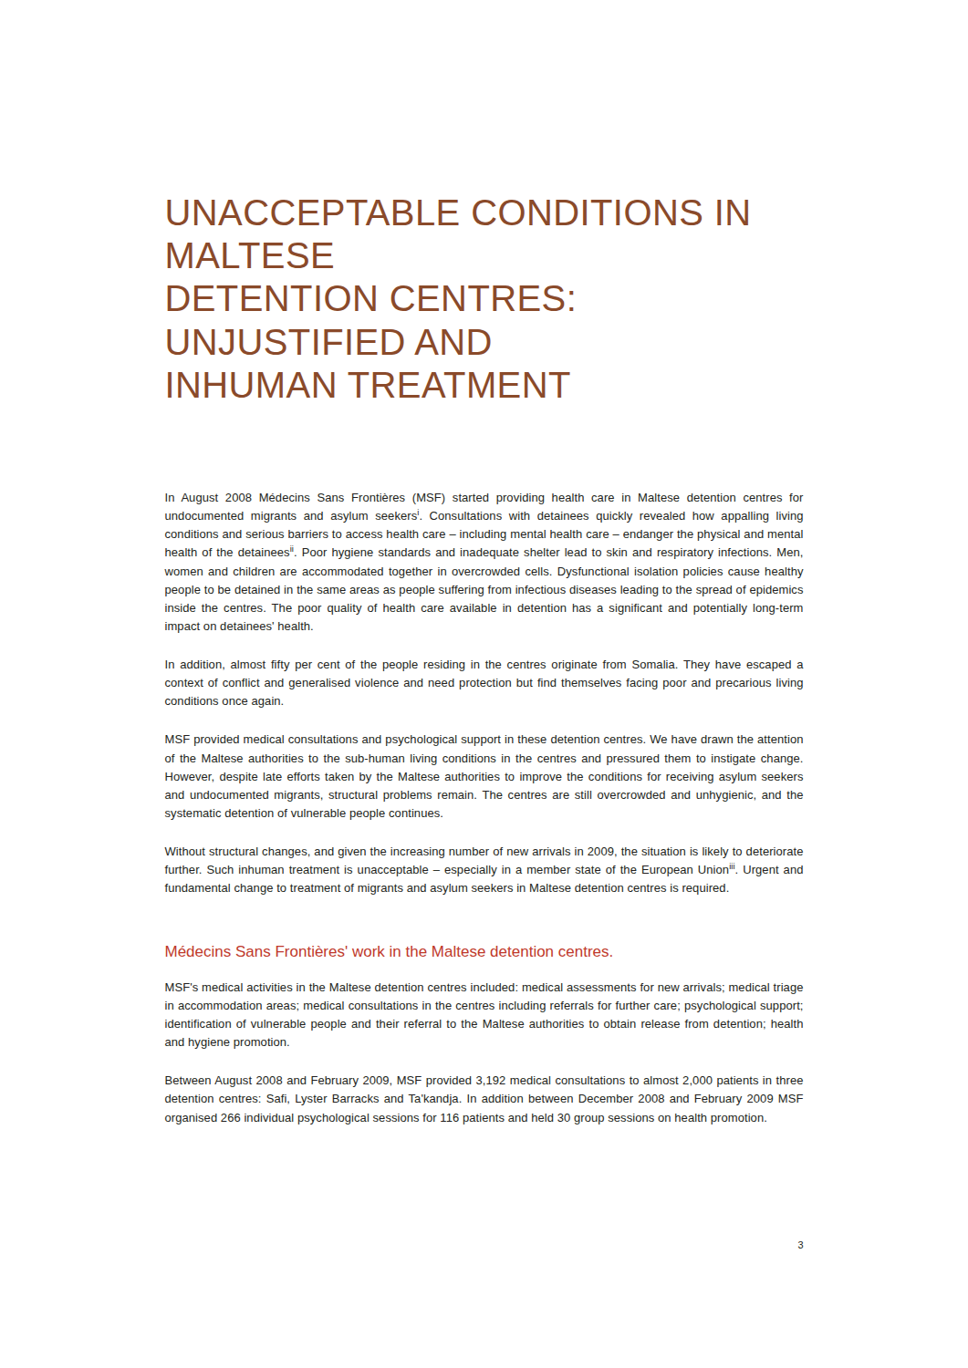Unacceptable conditions in Maltese
detention centres: unjustified and
inhuman treatment
In August 2008 Médecins Sans Frontières (MSF) started providing health care in Maltese detention centres for undocumented migrants and asylum seekersi. Consultations with detainees quickly revealed how appalling living conditions and serious barriers to access health care – including mental health care – endanger the physical and mental health of the detaineesii. Poor hygiene standards and inadequate shelter lead to skin and respiratory infections. Men, women and children are accommodated together in overcrowded cells. Dysfunctional isolation policies cause healthy people to be detained in the same areas as people suffering from infectious diseases leading to the spread of epidemics inside the centres. The poor quality of health care available in detention has a significant and potentially long-term impact on detainees' health.
In addition, almost fifty per cent of the people residing in the centres originate from Somalia. They have escaped a context of conflict and generalised violence and need protection but find themselves facing poor and precarious living conditions once again.
MSF provided medical consultations and psychological support in these detention centres. We have drawn the attention of the Maltese authorities to the sub-human living conditions in the centres and pressured them to instigate change. However, despite late efforts taken by the Maltese authorities to improve the conditions for receiving asylum seekers and undocumented migrants, structural problems remain. The centres are still overcrowded and unhygienic, and the systematic detention of vulnerable people continues.
Without structural changes, and given the increasing number of new arrivals in 2009, the situation is likely to deteriorate further. Such inhuman treatment is unacceptable – especially in a member state of the European Unioniii. Urgent and fundamental change to treatment of migrants and asylum seekers in Maltese detention centres is required.
Médecins Sans Frontières' work in the Maltese detention centres.
MSF's medical activities in the Maltese detention centres included: medical assessments for new arrivals; medical triage in accommodation areas; medical consultations in the centres including referrals for further care; psychological support; identification of vulnerable people and their referral to the Maltese authorities to obtain release from detention; health and hygiene promotion.
Between August 2008 and February 2009, MSF provided 3,192 medical consultations to almost 2,000 patients in three detention centres: Safi, Lyster Barracks and Ta'kandja. In addition between December 2008 and February 2009 MSF organised 266 individual psychological sessions for 116 patients and held 30 group sessions on health promotion.
3